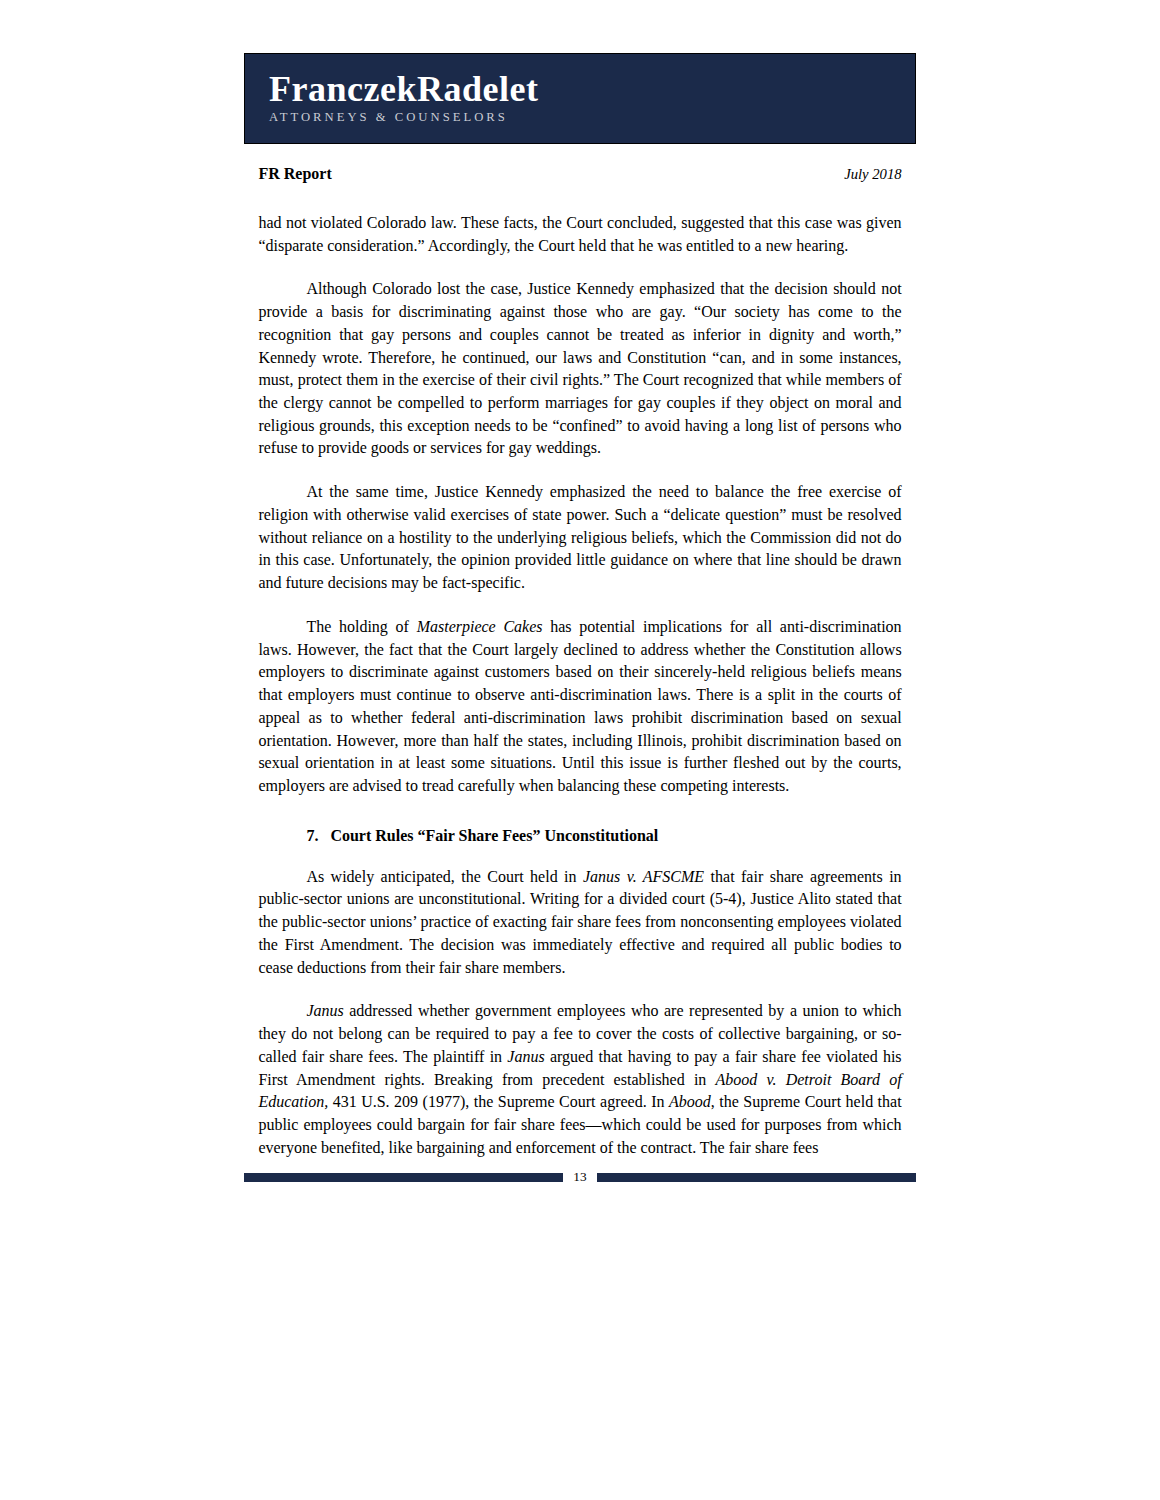FranczekRadelet
ATTORNEYS & COUNSELORS
FR Report
July 2018
had not violated Colorado law. These facts, the Court concluded, suggested that this case was given “disparate consideration.” Accordingly, the Court held that he was entitled to a new hearing.
Although Colorado lost the case, Justice Kennedy emphasized that the decision should not provide a basis for discriminating against those who are gay. “Our society has come to the recognition that gay persons and couples cannot be treated as inferior in dignity and worth,” Kennedy wrote. Therefore, he continued, our laws and Constitution “can, and in some instances, must, protect them in the exercise of their civil rights.” The Court recognized that while members of the clergy cannot be compelled to perform marriages for gay couples if they object on moral and religious grounds, this exception needs to be “confined” to avoid having a long list of persons who refuse to provide goods or services for gay weddings.
At the same time, Justice Kennedy emphasized the need to balance the free exercise of religion with otherwise valid exercises of state power. Such a “delicate question” must be resolved without reliance on a hostility to the underlying religious beliefs, which the Commission did not do in this case. Unfortunately, the opinion provided little guidance on where that line should be drawn and future decisions may be fact-specific.
The holding of Masterpiece Cakes has potential implications for all anti-discrimination laws. However, the fact that the Court largely declined to address whether the Constitution allows employers to discriminate against customers based on their sincerely-held religious beliefs means that employers must continue to observe anti-discrimination laws. There is a split in the courts of appeal as to whether federal anti-discrimination laws prohibit discrimination based on sexual orientation. However, more than half the states, including Illinois, prohibit discrimination based on sexual orientation in at least some situations. Until this issue is further fleshed out by the courts, employers are advised to tread carefully when balancing these competing interests.
7. Court Rules “Fair Share Fees” Unconstitutional
As widely anticipated, the Court held in Janus v. AFSCME that fair share agreements in public-sector unions are unconstitutional. Writing for a divided court (5-4), Justice Alito stated that the public-sector unions’ practice of exacting fair share fees from nonconsenting employees violated the First Amendment. The decision was immediately effective and required all public bodies to cease deductions from their fair share members.
Janus addressed whether government employees who are represented by a union to which they do not belong can be required to pay a fee to cover the costs of collective bargaining, or so-called fair share fees. The plaintiff in Janus argued that having to pay a fair share fee violated his First Amendment rights. Breaking from precedent established in Abood v. Detroit Board of Education, 431 U.S. 209 (1977), the Supreme Court agreed. In Abood, the Supreme Court held that public employees could bargain for fair share fees—which could be used for purposes from which everyone benefited, like bargaining and enforcement of the contract. The fair share fees
13